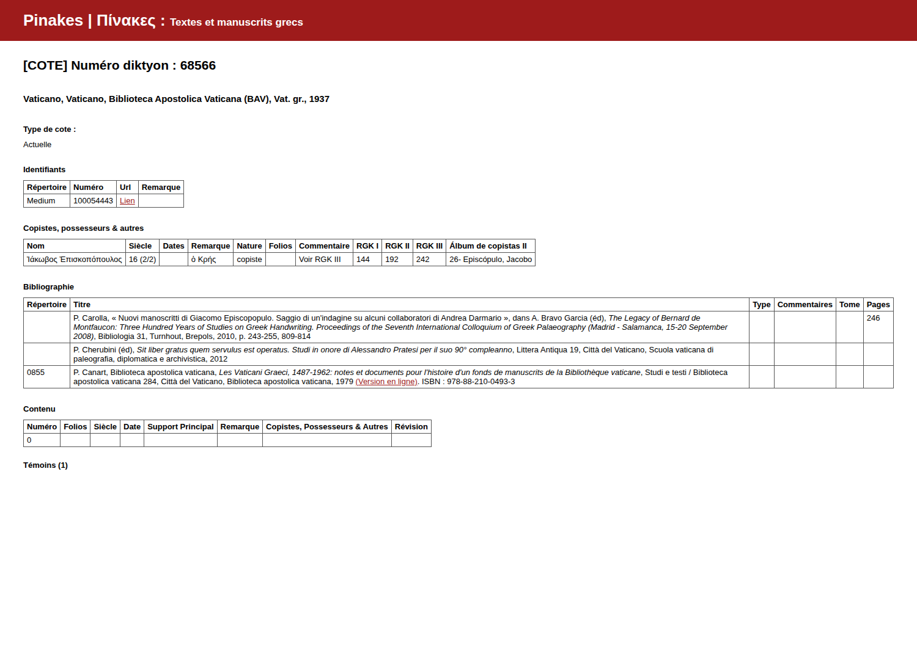Pinakes | Πίνακες : Textes et manuscrits grecs
[COTE] Numéro diktyon : 68566
Vaticano, Vaticano, Biblioteca Apostolica Vaticana (BAV), Vat. gr., 1937
Type de cote :
Actuelle
Identifiants
| Répertoire | Numéro | Url | Remarque |
| --- | --- | --- | --- |
| Medium | 100054443 | Lien | |
Copistes, possesseurs & autres
| Nom | Siècle | Dates | Remarque | Nature | Folios | Commentaire | RGK I | RGK II | RGK III | Álbum de copistas II |
| --- | --- | --- | --- | --- | --- | --- | --- | --- | --- | --- |
| Ἰάκωβος Ἐπισκοπόπουλος | 16 (2/2) | | ὁ Κρής | copiste | | Voir RGK III | 144 | 192 | 242 | 26- Episcópulo, Jacobo |
Bibliographie
| Répertoire | Titre | Type | Commentaires | Tome | Pages |
| --- | --- | --- | --- | --- | --- |
| | P. Carolla, « Nuovi manoscritti di Giacomo Episcopopulo. Saggio di un'indagine su alcuni collaboratori di Andrea Darmario », dans A. Bravo Garcia (éd), The Legacy of Bernard de Montfaucon: Three Hundred Years of Studies on Greek Handwriting. Proceedings of the Seventh International Colloquium of Greek Palaeography (Madrid - Salamanca, 15-20 September 2008) , Bibliologia 31, Turnhout, Brepols, 2010, p. 243-255, 809-814 | | | | 246 |
| | P. Cherubini (éd), Sit liber gratus quem servulus est operatus. Studi in onore di Alessandro Pratesi per il suo 90° compleanno , Littera Antiqua 19, Città del Vaticano, Scuola vaticana di paleografia, diplomatica e archivistica, 2012 | | | | |
| 0855 | P. Canart, Biblioteca apostolica vaticana, Les Vaticani Graeci, 1487-1962: notes et documents pour l'histoire d'un fonds de manuscrits de la Bibliothèque vaticane , Studi e testi / Biblioteca apostolica vaticana 284, Città del Vaticano, Biblioteca apostolica vaticana, 1979 (Version en ligne) . ISBN : 978-88-210-0493-3 | | | | |
Contenu
| Numéro | Folios | Siècle | Date | Support Principal | Remarque | Copistes, Possesseurs & Autres | Révision |
| --- | --- | --- | --- | --- | --- | --- | --- |
| 0 | | | | | | | |
Témoins (1)